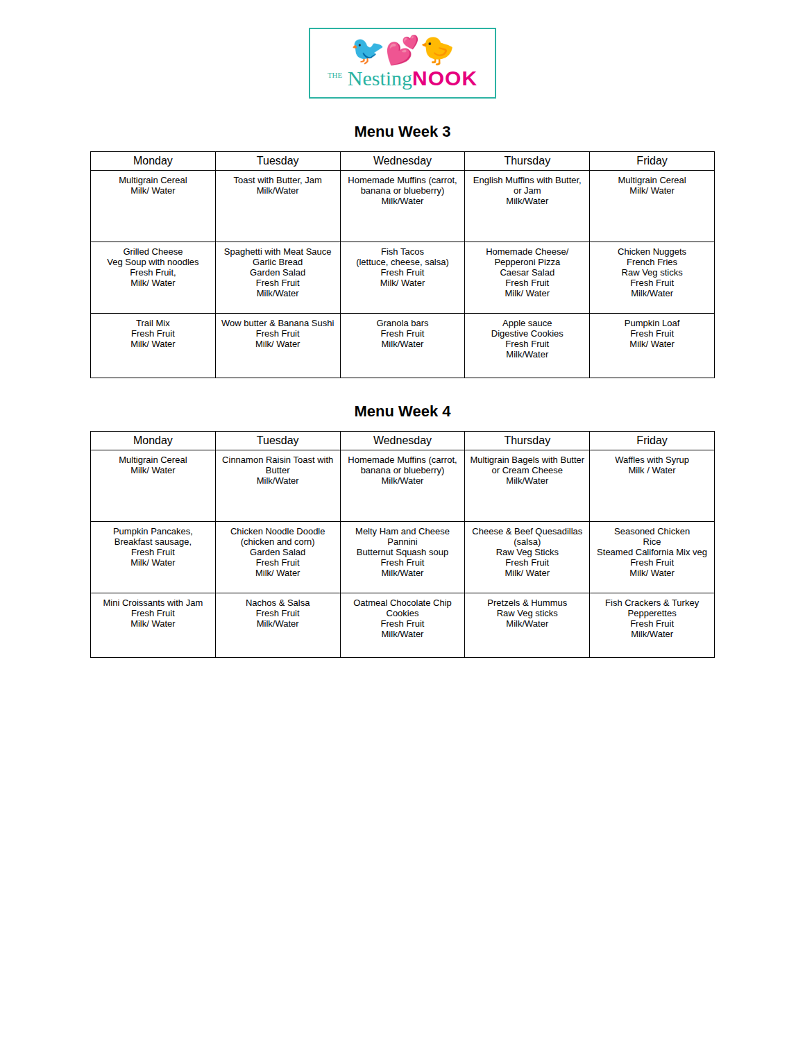🐦💕🐤
THE NestingNOOK
Menu Week 3
| Monday | Tuesday | Wednesday | Thursday | Friday |
| --- | --- | --- | --- | --- |
| Multigrain Cereal Milk/ Water | Toast with Butter, Jam Milk/Water | Homemade Muffins (carrot, banana or blueberry) Milk/Water | English Muffins with Butter, or Jam Milk/Water | Multigrain Cereal Milk/ Water |
| Grilled Cheese Veg Soup with noodles Fresh Fruit, Milk/ Water | Spaghetti with Meat Sauce Garlic Bread Garden Salad Fresh Fruit Milk/Water | Fish Tacos (lettuce, cheese, salsa) Fresh Fruit Milk/ Water | Homemade Cheese/ Pepperoni Pizza Caesar Salad Fresh Fruit Milk/ Water | Chicken Nuggets French Fries Raw Veg sticks Fresh Fruit Milk/Water |
| Trail Mix Fresh Fruit Milk/ Water | Wow butter & Banana Sushi Fresh Fruit Milk/ Water | Granola bars Fresh Fruit Milk/Water | Apple sauce Digestive Cookies Fresh Fruit Milk/Water | Pumpkin Loaf Fresh Fruit Milk/ Water |
Menu Week 4
| Monday | Tuesday | Wednesday | Thursday | Friday |
| --- | --- | --- | --- | --- |
| Multigrain Cereal Milk/ Water | Cinnamon Raisin Toast with Butter Milk/Water | Homemade Muffins (carrot, banana or blueberry) Milk/Water | Multigrain Bagels with Butter or Cream Cheese Milk/Water | Waffles with Syrup Milk / Water |
| Pumpkin Pancakes, Breakfast sausage, Fresh Fruit Milk/ Water | Chicken Noodle Doodle (chicken and corn) Garden Salad Fresh Fruit Milk/ Water | Melty Ham and Cheese Pannini Butternut Squash soup Fresh Fruit Milk/Water | Cheese & Beef Quesadillas (salsa) Raw Veg Sticks Fresh Fruit Milk/ Water | Seasoned Chicken Rice Steamed California Mix veg Fresh Fruit Milk/ Water |
| Mini Croissants with Jam Fresh Fruit Milk/ Water | Nachos & Salsa Fresh Fruit Milk/Water | Oatmeal Chocolate Chip Cookies Fresh Fruit Milk/Water | Pretzels & Hummus Raw Veg sticks Milk/Water | Fish Crackers & Turkey Pepperettes Fresh Fruit Milk/Water |